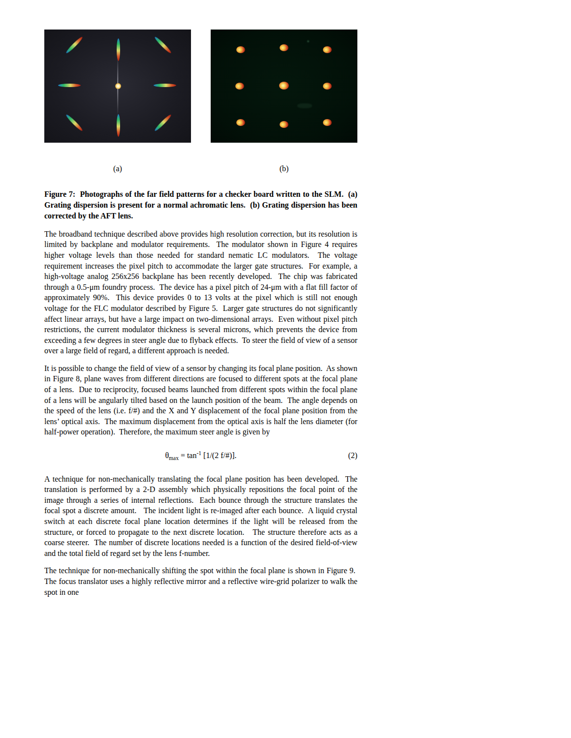(a) (b)
Figure 7: Photographs of the far field patterns for a checker board written to the SLM. (a) Grating dispersion is present for a normal achromatic lens. (b) Grating dispersion has been corrected by the AFT lens.
The broadband technique described above provides high resolution correction, but its resolution is limited by backplane and modulator requirements. The modulator shown in Figure 4 requires higher voltage levels than those needed for standard nematic LC modulators. The voltage requirement increases the pixel pitch to accommodate the larger gate structures. For example, a high-voltage analog 256x256 backplane has been recently developed. The chip was fabricated through a 0.5-μm foundry process. The device has a pixel pitch of 24-μm with a flat fill factor of approximately 90%. This device provides 0 to 13 volts at the pixel which is still not enough voltage for the FLC modulator described by Figure 5. Larger gate structures do not significantly affect linear arrays, but have a large impact on two-dimensional arrays. Even without pixel pitch restrictions, the current modulator thickness is several microns, which prevents the device from exceeding a few degrees in steer angle due to flyback effects. To steer the field of view of a sensor over a large field of regard, a different approach is needed.
It is possible to change the field of view of a sensor by changing its focal plane position. As shown in Figure 8, plane waves from different directions are focused to different spots at the focal plane of a lens. Due to reciprocity, focused beams launched from different spots within the focal plane of a lens will be angularly tilted based on the launch position of the beam. The angle depends on the speed of the lens (i.e. f/#) and the X and Y displacement of the focal plane position from the lens’ optical axis. The maximum displacement from the optical axis is half the lens diameter (for half-power operation). Therefore, the maximum steer angle is given by
θmax = tan-1 [1/(2 f/#)]. (2)
A technique for non-mechanically translating the focal plane position has been developed. The translation is performed by a 2-D assembly which physically repositions the focal point of the image through a series of internal reflections. Each bounce through the structure translates the focal spot a discrete amount. The incident light is re-imaged after each bounce. A liquid crystal switch at each discrete focal plane location determines if the light will be released from the structure, or forced to propagate to the next discrete location. The structure therefore acts as a coarse steerer. The number of discrete locations needed is a function of the desired field-of-view and the total field of regard set by the lens f-number.
The technique for non-mechanically shifting the spot within the focal plane is shown in Figure 9. The focus translator uses a highly reflective mirror and a reflective wire-grid polarizer to walk the spot in one